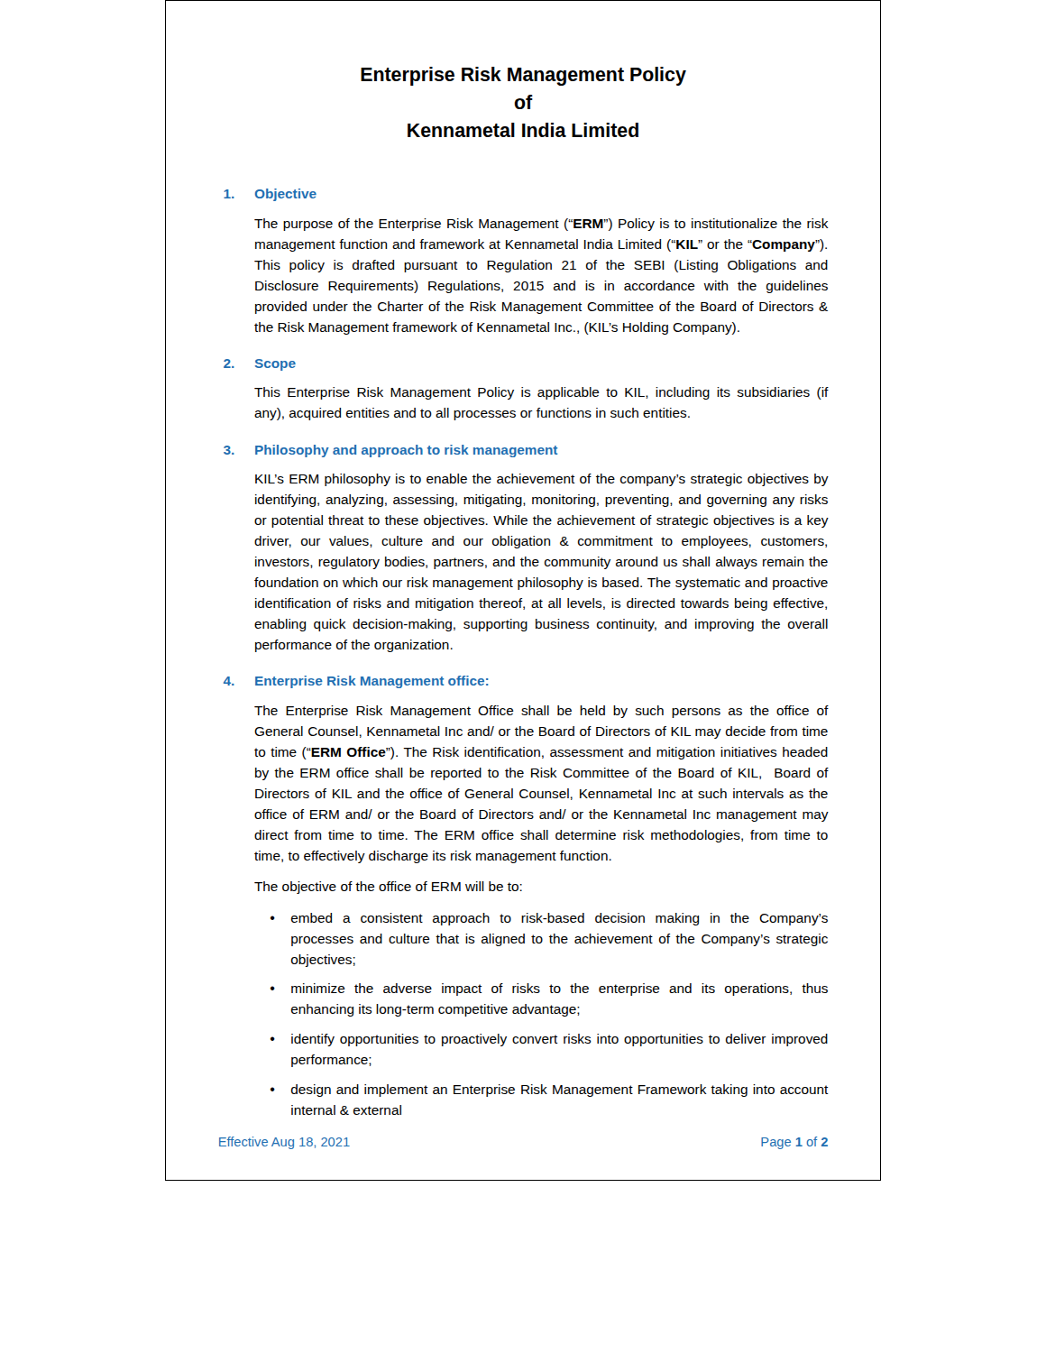Enterprise Risk Management Policy of Kennametal India Limited
Objective
The purpose of the Enterprise Risk Management (“ERM”) Policy is to institutionalize the risk management function and framework at Kennametal India Limited (“KIL” or the “Company”). This policy is drafted pursuant to Regulation 21 of the SEBI (Listing Obligations and Disclosure Requirements) Regulations, 2015 and is in accordance with the guidelines provided under the Charter of the Risk Management Committee of the Board of Directors & the Risk Management framework of Kennametal Inc., (KIL’s Holding Company).
Scope
This Enterprise Risk Management Policy is applicable to KIL, including its subsidiaries (if any), acquired entities and to all processes or functions in such entities.
Philosophy and approach to risk management
KIL’s ERM philosophy is to enable the achievement of the company’s strategic objectives by identifying, analyzing, assessing, mitigating, monitoring, preventing, and governing any risks or potential threat to these objectives. While the achievement of strategic objectives is a key driver, our values, culture and our obligation & commitment to employees, customers, investors, regulatory bodies, partners, and the community around us shall always remain the foundation on which our risk management philosophy is based. The systematic and proactive identification of risks and mitigation thereof, at all levels, is directed towards being effective, enabling quick decision-making, supporting business continuity, and improving the overall performance of the organization.
Enterprise Risk Management office:
The Enterprise Risk Management Office shall be held by such persons as the office of General Counsel, Kennametal Inc and/ or the Board of Directors of KIL may decide from time to time (“ERM Office”). The Risk identification, assessment and mitigation initiatives headed by the ERM office shall be reported to the Risk Committee of the Board of KIL, Board of Directors of KIL and the office of General Counsel, Kennametal Inc at such intervals as the office of ERM and/ or the Board of Directors and/ or the Kennametal Inc management may direct from time to time. The ERM office shall determine risk methodologies, from time to time, to effectively discharge its risk management function.
The objective of the office of ERM will be to:
embed a consistent approach to risk-based decision making in the Company’s processes and culture that is aligned to the achievement of the Company’s strategic objectives;
minimize the adverse impact of risks to the enterprise and its operations, thus enhancing its long-term competitive advantage;
identify opportunities to proactively convert risks into opportunities to deliver improved performance;
design and implement an Enterprise Risk Management Framework taking into account internal & external
Effective Aug 18, 2021
Page 1 of 2